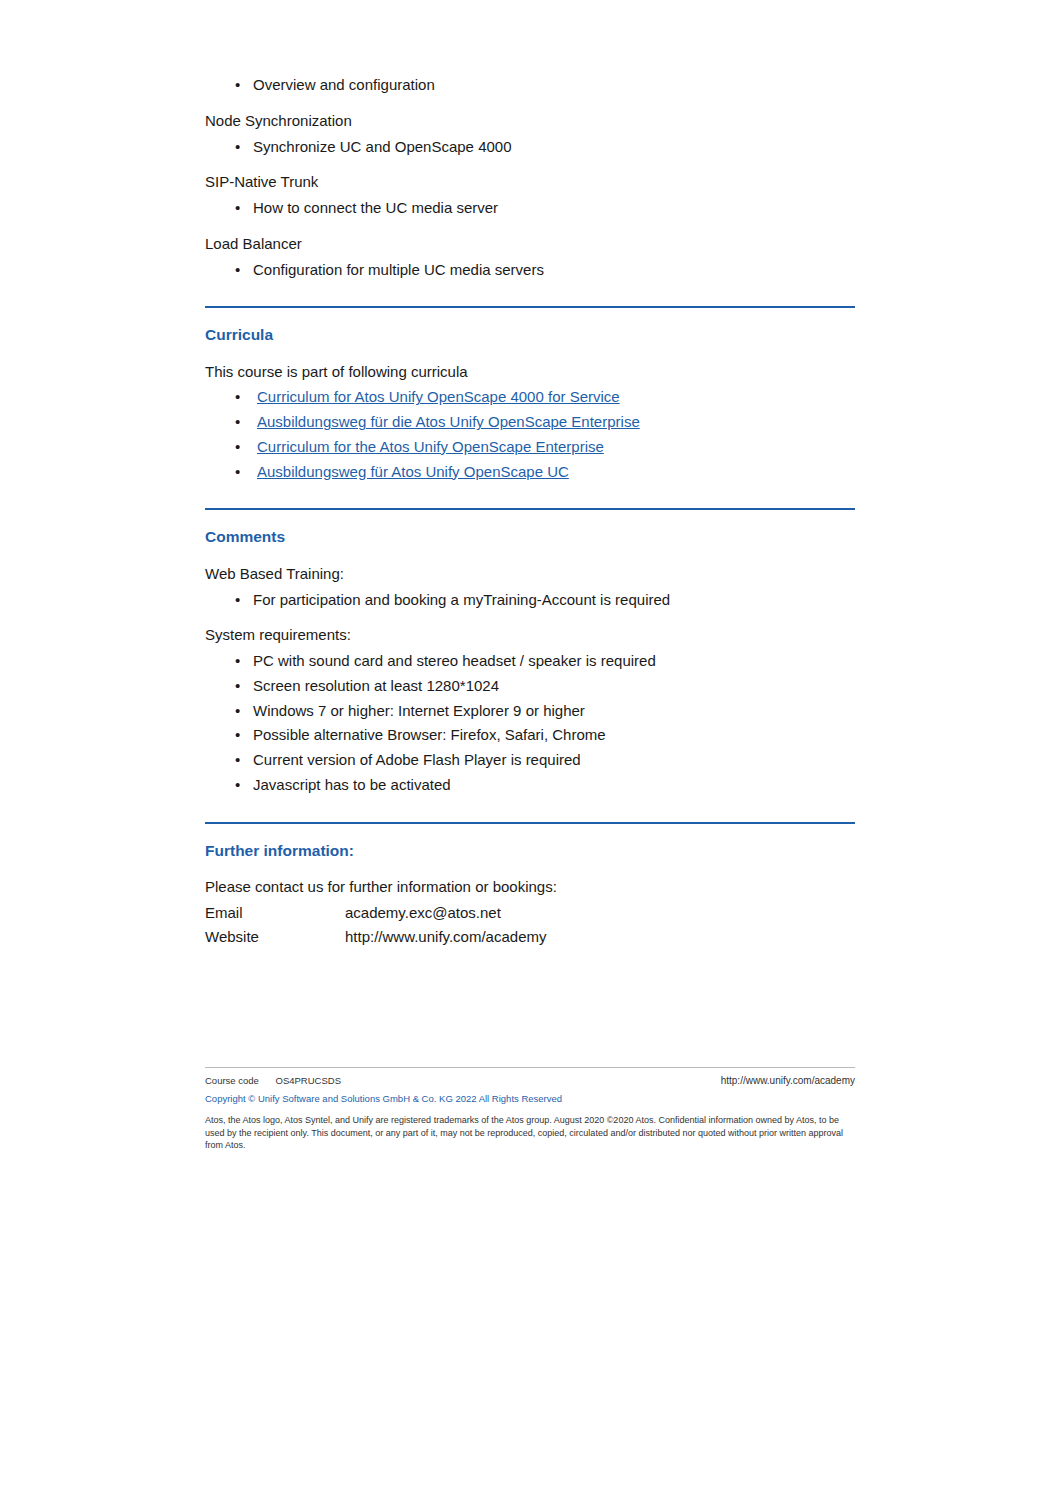Overview and configuration
Node Synchronization
Synchronize UC and OpenScape 4000
SIP-Native Trunk
How to connect the UC media server
Load Balancer
Configuration for multiple UC media servers
Curricula
This course is part of following curricula
Curriculum for Atos Unify OpenScape 4000 for Service
Ausbildungsweg für die Atos Unify OpenScape Enterprise
Curriculum for the Atos Unify OpenScape Enterprise
Ausbildungsweg für Atos Unify OpenScape UC
Comments
Web Based Training:
For participation and booking a myTraining-Account is required
System requirements:
PC with sound card and stereo headset / speaker is required
Screen resolution at least 1280*1024
Windows 7 or higher: Internet Explorer 9 or higher
Possible alternative Browser: Firefox, Safari, Chrome
Current version of Adobe Flash Player is required
Javascript has to be activated
Further information:
Please contact us for further information or bookings:
| Email | academy.exc@atos.net |
| Website | http://www.unify.com/academy |
Course code OS4PRUCSDS
http://www.unify.com/academy
Copyright © Unify Software and Solutions GmbH & Co. KG 2022 All Rights Reserved
Atos, the Atos logo, Atos Syntel, and Unify are registered trademarks of the Atos group. August 2020 ©2020 Atos. Confidential information owned by Atos, to be used by the recipient only. This document, or any part of it, may not be reproduced, copied, circulated and/or distributed nor quoted without prior written approval from Atos.